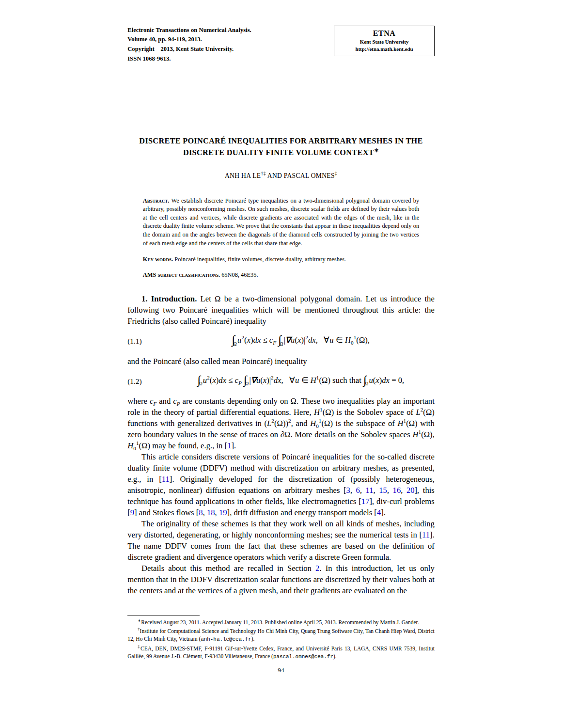Electronic Transactions on Numerical Analysis.
Volume 40, pp. 94-119, 2013.
Copyright 2013, Kent State University.
ISSN 1068-9613.
ETNA
Kent State University
http://etna.math.kent.edu
Discrete Poincaré Inequalities for Arbitrary Meshes in the
Discrete Duality Finite Volume Context∗
Anh Ha Le†‡ and Pascal Omnes‡
Abstract. We establish discrete Poincaré type inequalities on a two-dimensional polygonal domain covered by arbitrary, possibly nonconforming meshes. On such meshes, discrete scalar fields are defined by their values both at the cell centers and vertices, while discrete gradients are associated with the edges of the mesh, like in the discrete duality finite volume scheme. We prove that the constants that appear in these inequalities depend only on the domain and on the angles between the diagonals of the diamond cells constructed by joining the two vertices of each mesh edge and the centers of the cells that share that edge.
Key words. Poincaré inequalities, finite volumes, discrete duality, arbitrary meshes.
AMS subject classifications. 65N08, 46E35.
1. Introduction. Let Ω be a two-dimensional polygonal domain. Let us introduce the following two Poincaré inequalities which will be mentioned throughout this article: the Friedrichs (also called Poincaré) inequality
(1.1)
∫Ωu2(x)dx ≤ cF ∫Ω|∇u(x)|2dx, ∀u ∈ H01(Ω),
and the Poincaré (also called mean Poincaré) inequality
(1.2)
∫Ωu2(x)dx ≤ cP ∫Ω|∇u(x)|2dx, ∀u ∈ H1(Ω) such that ∫Ωu(x)dx = 0,
where cF and cP are constants depending only on Ω. These two inequalities play an important role in the theory of partial differential equations. Here, H1(Ω) is the Sobolev space of L2(Ω) functions with generalized derivatives in (L2(Ω))2, and H01(Ω) is the subspace of H1(Ω) with zero boundary values in the sense of traces on ∂Ω. More details on the Sobolev spaces H1(Ω), H01(Ω) may be found, e.g., in [1].
This article considers discrete versions of Poincaré inequalities for the so-called discrete duality finite volume (DDFV) method with discretization on arbitrary meshes, as presented, e.g., in [11]. Originally developed for the discretization of (possibly heterogeneous, anisotropic, nonlinear) diffusion equations on arbitrary meshes [3, 6, 11, 15, 16, 20], this technique has found applications in other fields, like electromagnetics [17], div-curl problems [9] and Stokes flows [8, 18, 19], drift diffusion and energy transport models [4].
The originality of these schemes is that they work well on all kinds of meshes, including very distorted, degenerating, or highly nonconforming meshes; see the numerical tests in [11]. The name DDFV comes from the fact that these schemes are based on the definition of discrete gradient and divergence operators which verify a discrete Green formula.
Details about this method are recalled in Section 2. In this introduction, let us only mention that in the DDFV discretization scalar functions are discretized by their values both at the centers and at the vertices of a given mesh, and their gradients are evaluated on the
∗Received August 23, 2011. Accepted January 11, 2013. Published online April 25, 2013. Recommended by Martin J. Gander.
†Institute for Computational Science and Technology Ho Chi Minh City, Quang Trung Software City, Tan Chanh Hiep Ward, District 12, Ho Chi Minh City, Vietnam (anh-ha.le@cea.fr).
‡CEA, DEN, DM2S-STMF, F-91191 Gif-sur-Yvette Cedex, France, and Université Paris 13, LAGA, CNRS UMR 7539, Institut Galilée, 99 Avenue J.-B. Clément, F-93430 Villetaneuse, France (pascal.omnes@cea.fr).
94